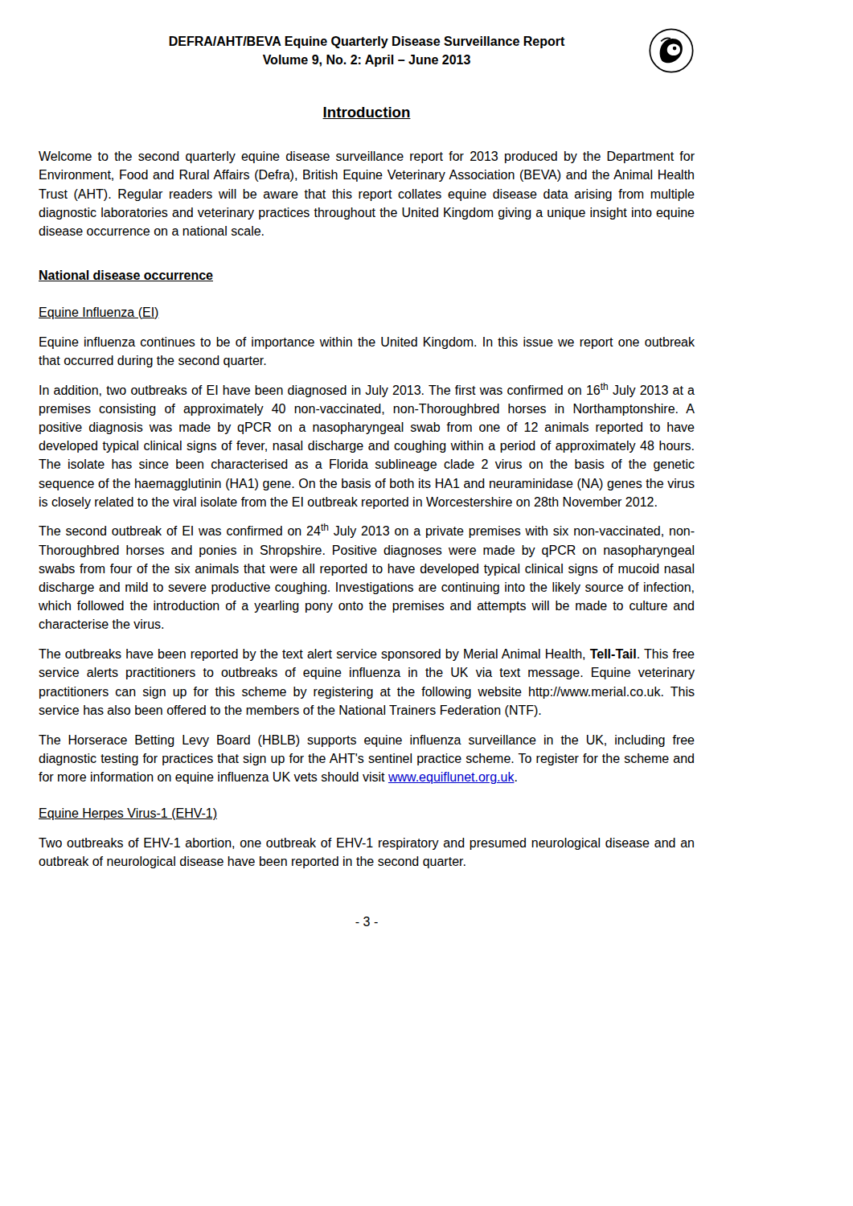DEFRA/AHT/BEVA Equine Quarterly Disease Surveillance Report
Volume 9, No. 2: April – June 2013
Introduction
Welcome to the second quarterly equine disease surveillance report for 2013 produced by the Department for Environment, Food and Rural Affairs (Defra), British Equine Veterinary Association (BEVA) and the Animal Health Trust (AHT). Regular readers will be aware that this report collates equine disease data arising from multiple diagnostic laboratories and veterinary practices throughout the United Kingdom giving a unique insight into equine disease occurrence on a national scale.
National disease occurrence
Equine Influenza (EI)
Equine influenza continues to be of importance within the United Kingdom. In this issue we report one outbreak that occurred during the second quarter.
In addition, two outbreaks of EI have been diagnosed in July 2013. The first was confirmed on 16th July 2013 at a premises consisting of approximately 40 non-vaccinated, non-Thoroughbred horses in Northamptonshire. A positive diagnosis was made by qPCR on a nasopharyngeal swab from one of 12 animals reported to have developed typical clinical signs of fever, nasal discharge and coughing within a period of approximately 48 hours. The isolate has since been characterised as a Florida sublineage clade 2 virus on the basis of the genetic sequence of the haemagglutinin (HA1) gene. On the basis of both its HA1 and neuraminidase (NA) genes the virus is closely related to the viral isolate from the EI outbreak reported in Worcestershire on 28th November 2012.
The second outbreak of EI was confirmed on 24th July 2013 on a private premises with six non-vaccinated, non-Thoroughbred horses and ponies in Shropshire. Positive diagnoses were made by qPCR on nasopharyngeal swabs from four of the six animals that were all reported to have developed typical clinical signs of mucoid nasal discharge and mild to severe productive coughing. Investigations are continuing into the likely source of infection, which followed the introduction of a yearling pony onto the premises and attempts will be made to culture and characterise the virus.
The outbreaks have been reported by the text alert service sponsored by Merial Animal Health, Tell-Tail. This free service alerts practitioners to outbreaks of equine influenza in the UK via text message. Equine veterinary practitioners can sign up for this scheme by registering at the following website http://www.merial.co.uk. This service has also been offered to the members of the National Trainers Federation (NTF).
The Horserace Betting Levy Board (HBLB) supports equine influenza surveillance in the UK, including free diagnostic testing for practices that sign up for the AHT's sentinel practice scheme. To register for the scheme and for more information on equine influenza UK vets should visit www.equiflunet.org.uk.
Equine Herpes Virus-1 (EHV-1)
Two outbreaks of EHV-1 abortion, one outbreak of EHV-1 respiratory and presumed neurological disease and an outbreak of neurological disease have been reported in the second quarter.
- 3 -